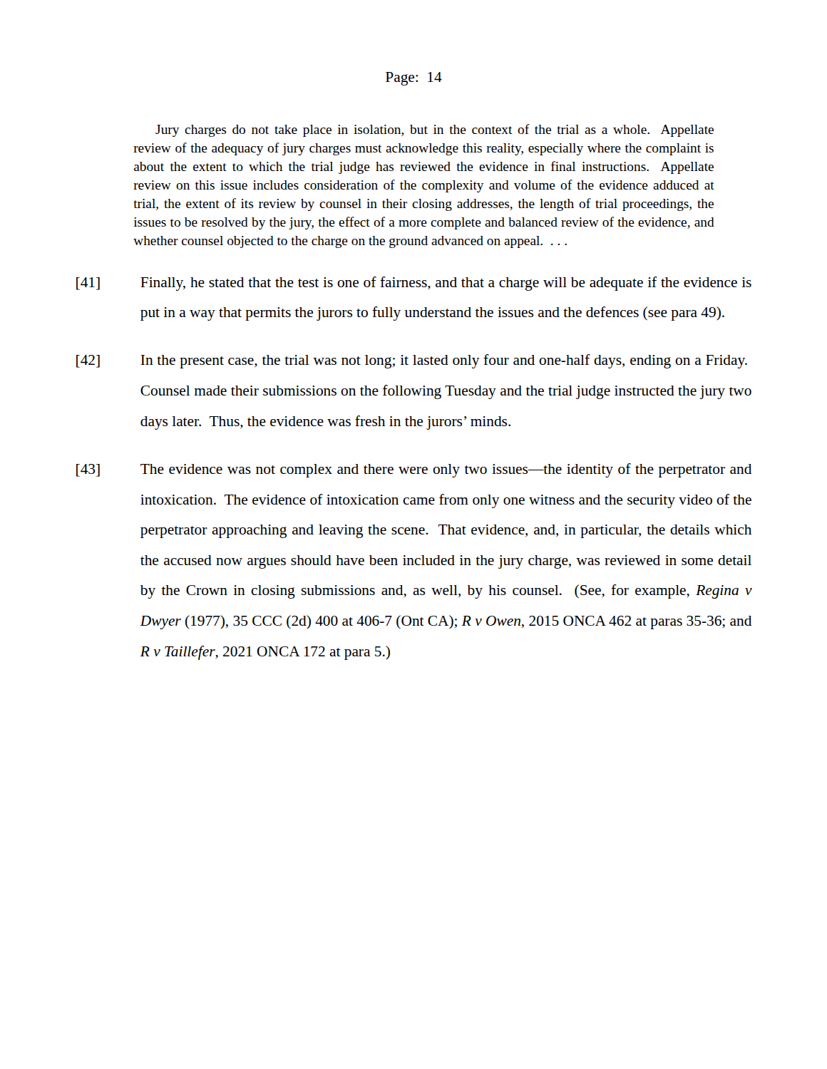Page: 14
Jury charges do not take place in isolation, but in the context of the trial as a whole. Appellate review of the adequacy of jury charges must acknowledge this reality, especially where the complaint is about the extent to which the trial judge has reviewed the evidence in final instructions. Appellate review on this issue includes consideration of the complexity and volume of the evidence adduced at trial, the extent of its review by counsel in their closing addresses, the length of trial proceedings, the issues to be resolved by the jury, the effect of a more complete and balanced review of the evidence, and whether counsel objected to the charge on the ground advanced on appeal. . . .
[41] Finally, he stated that the test is one of fairness, and that a charge will be adequate if the evidence is put in a way that permits the jurors to fully understand the issues and the defences (see para 49).
[42] In the present case, the trial was not long; it lasted only four and one-half days, ending on a Friday. Counsel made their submissions on the following Tuesday and the trial judge instructed the jury two days later. Thus, the evidence was fresh in the jurors’ minds.
[43] The evidence was not complex and there were only two issues—the identity of the perpetrator and intoxication. The evidence of intoxication came from only one witness and the security video of the perpetrator approaching and leaving the scene. That evidence, and, in particular, the details which the accused now argues should have been included in the jury charge, was reviewed in some detail by the Crown in closing submissions and, as well, by his counsel. (See, for example, Regina v Dwyer (1977), 35 CCC (2d) 400 at 406-7 (Ont CA); R v Owen, 2015 ONCA 462 at paras 35-36; and R v Taillefer, 2021 ONCA 172 at para 5.)